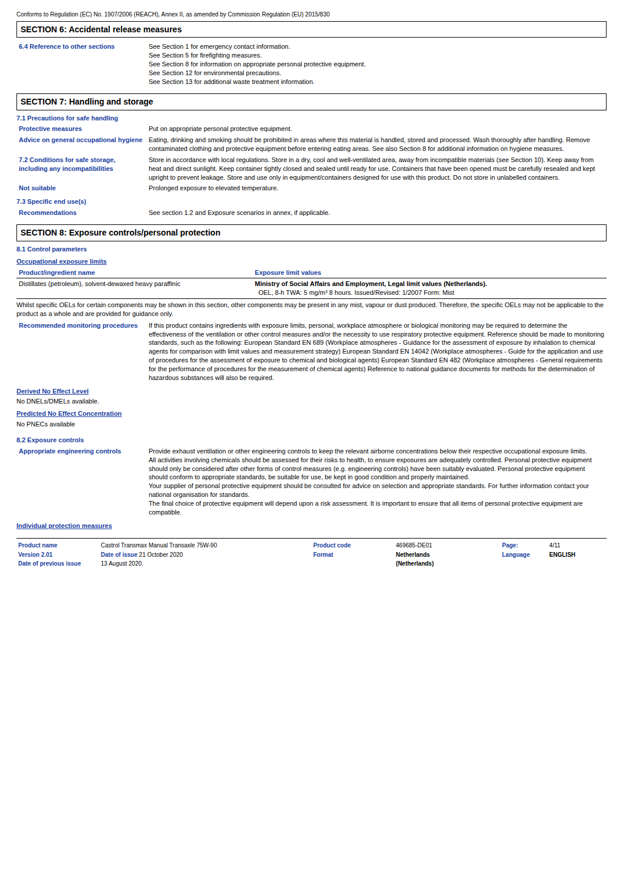Conforms to Regulation (EC) No. 1907/2006 (REACH), Annex II, as amended by Commission Regulation (EU) 2015/830
SECTION 6: Accidental release measures
| 6.4 Reference to other sections | See Section 1 for emergency contact information. See Section 5 for firefighting measures. See Section 8 for information on appropriate personal protective equipment. See Section 12 for environmental precautions. See Section 13 for additional waste treatment information. |
SECTION 7: Handling and storage
7.1 Precautions for safe handling
| Protective measures | Put on appropriate personal protective equipment. |
| Advice on general occupational hygiene | Eating, drinking and smoking should be prohibited in areas where this material is handled, stored and processed. Wash thoroughly after handling. Remove contaminated clothing and protective equipment before entering eating areas. See also Section 8 for additional information on hygiene measures. |
| 7.2 Conditions for safe storage, including any incompatibilities | Store in accordance with local regulations. Store in a dry, cool and well-ventilated area, away from incompatible materials (see Section 10). Keep away from heat and direct sunlight. Keep container tightly closed and sealed until ready for use. Containers that have been opened must be carefully resealed and kept upright to prevent leakage. Store and use only in equipment/containers designed for use with this product. Do not store in unlabelled containers. |
| Not suitable | Prolonged exposure to elevated temperature. |
7.3 Specific end use(s)
| Recommendations | See section 1.2 and Exposure scenarios in annex, if applicable. |
SECTION 8: Exposure controls/personal protection
8.1 Control parameters
Occupational exposure limits
| Product/ingredient name | Exposure limit values |
| --- | --- |
| Distillates (petroleum), solvent-dewaxed heavy paraffinic | Ministry of Social Affairs and Employment, Legal limit values (Netherlands). OEL, 8-h TWA: 5 mg/m³ 8 hours. Issued/Revised: 1/2007 Form: Mist |
Whilst specific OELs for certain components may be shown in this section, other components may be present in any mist, vapour or dust produced. Therefore, the specific OELs may not be applicable to the product as a whole and are provided for guidance only.
| Recommended monitoring procedures | If this product contains ingredients with exposure limits, personal, workplace atmosphere or biological monitoring may be required to determine the effectiveness of the ventilation or other control measures and/or the necessity to use respiratory protective equipment. Reference should be made to monitoring standards, such as the following: European Standard EN 689 (Workplace atmospheres - Guidance for the assessment of exposure by inhalation to chemical agents for comparison with limit values and measurement strategy) European Standard EN 14042 (Workplace atmospheres - Guide for the application and use of procedures for the assessment of exposure to chemical and biological agents) European Standard EN 482 (Workplace atmospheres - General requirements for the performance of procedures for the measurement of chemical agents) Reference to national guidance documents for methods for the determination of hazardous substances will also be required. |
Derived No Effect Level
No DNELs/DMELs available.
Predicted No Effect Concentration
No PNECs available
8.2 Exposure controls
| Appropriate engineering controls | Provide exhaust ventilation or other engineering controls to keep the relevant airborne concentrations below their respective occupational exposure limits. All activities involving chemicals should be assessed for their risks to health, to ensure exposures are adequately controlled. Personal protective equipment should only be considered after other forms of control measures (e.g. engineering controls) have been suitably evaluated. Personal protective equipment should conform to appropriate standards, be suitable for use, be kept in good condition and properly maintained. Your supplier of personal protective equipment should be consulted for advice on selection and appropriate standards. For further information contact your national organisation for standards. The final choice of protective equipment will depend upon a risk assessment. It is important to ensure that all items of personal protective equipment are compatible. |
Individual protection measures
| Product name | Castrol Transmax Manual Transaxle 75W-90 | Product code | 469685-DE01 | Page: | 4/11 |
| Version 2.01 | Date of issue 21 October 2020 | Format | Netherlands | Language | ENGLISH |
| Date of previous issue | 13 August 2020. | | (Netherlands) | | |